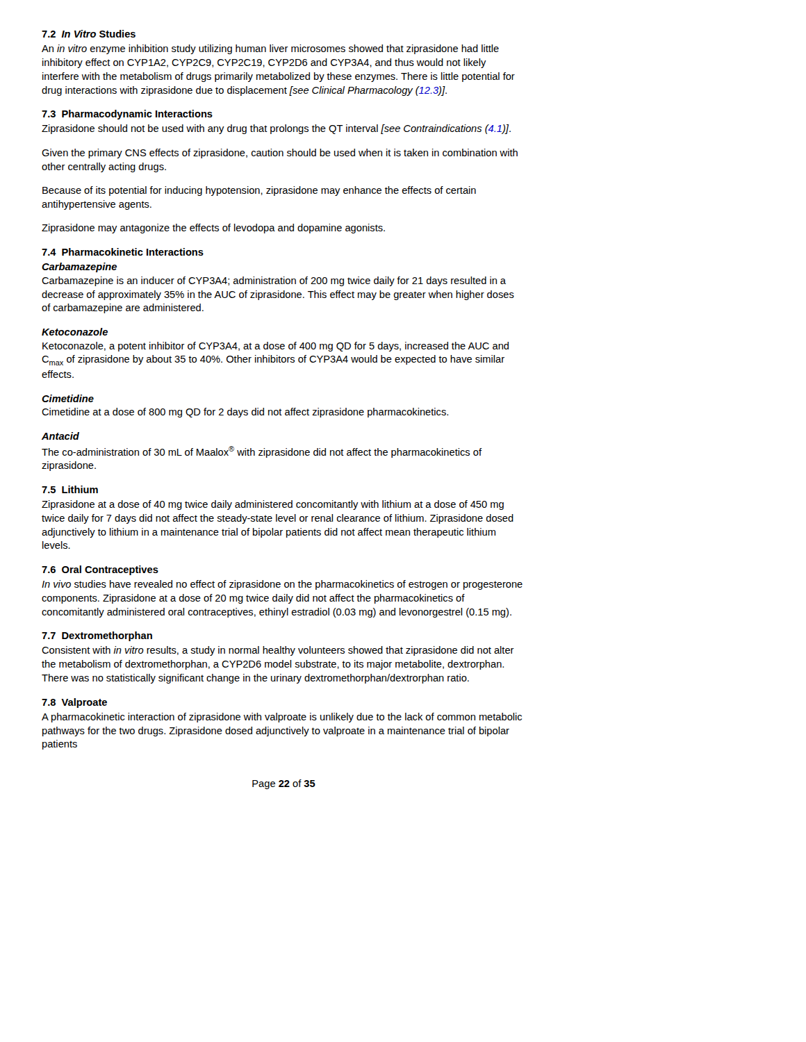7.2 In Vitro Studies
An in vitro enzyme inhibition study utilizing human liver microsomes showed that ziprasidone had little inhibitory effect on CYP1A2, CYP2C9, CYP2C19, CYP2D6 and CYP3A4, and thus would not likely interfere with the metabolism of drugs primarily metabolized by these enzymes. There is little potential for drug interactions with ziprasidone due to displacement [see Clinical Pharmacology (12.3)].
7.3 Pharmacodynamic Interactions
Ziprasidone should not be used with any drug that prolongs the QT interval [see Contraindications (4.1)].
Given the primary CNS effects of ziprasidone, caution should be used when it is taken in combination with other centrally acting drugs.
Because of its potential for inducing hypotension, ziprasidone may enhance the effects of certain antihypertensive agents.
Ziprasidone may antagonize the effects of levodopa and dopamine agonists.
7.4 Pharmacokinetic Interactions
Carbamazepine
Carbamazepine is an inducer of CYP3A4; administration of 200 mg twice daily for 21 days resulted in a decrease of approximately 35% in the AUC of ziprasidone. This effect may be greater when higher doses of carbamazepine are administered.
Ketoconazole
Ketoconazole, a potent inhibitor of CYP3A4, at a dose of 400 mg QD for 5 days, increased the AUC and Cmax of ziprasidone by about 35 to 40%. Other inhibitors of CYP3A4 would be expected to have similar effects.
Cimetidine
Cimetidine at a dose of 800 mg QD for 2 days did not affect ziprasidone pharmacokinetics.
Antacid
The co-administration of 30 mL of Maalox® with ziprasidone did not affect the pharmacokinetics of ziprasidone.
7.5 Lithium
Ziprasidone at a dose of 40 mg twice daily administered concomitantly with lithium at a dose of 450 mg twice daily for 7 days did not affect the steady-state level or renal clearance of lithium. Ziprasidone dosed adjunctively to lithium in a maintenance trial of bipolar patients did not affect mean therapeutic lithium levels.
7.6 Oral Contraceptives
In vivo studies have revealed no effect of ziprasidone on the pharmacokinetics of estrogen or progesterone components. Ziprasidone at a dose of 20 mg twice daily did not affect the pharmacokinetics of concomitantly administered oral contraceptives, ethinyl estradiol (0.03 mg) and levonorgestrel (0.15 mg).
7.7 Dextromethorphan
Consistent with in vitro results, a study in normal healthy volunteers showed that ziprasidone did not alter the metabolism of dextromethorphan, a CYP2D6 model substrate, to its major metabolite, dextrorphan. There was no statistically significant change in the urinary dextromethorphan/dextrorphan ratio.
7.8 Valproate
A pharmacokinetic interaction of ziprasidone with valproate is unlikely due to the lack of common metabolic pathways for the two drugs. Ziprasidone dosed adjunctively to valproate in a maintenance trial of bipolar patients
Page 22 of 35